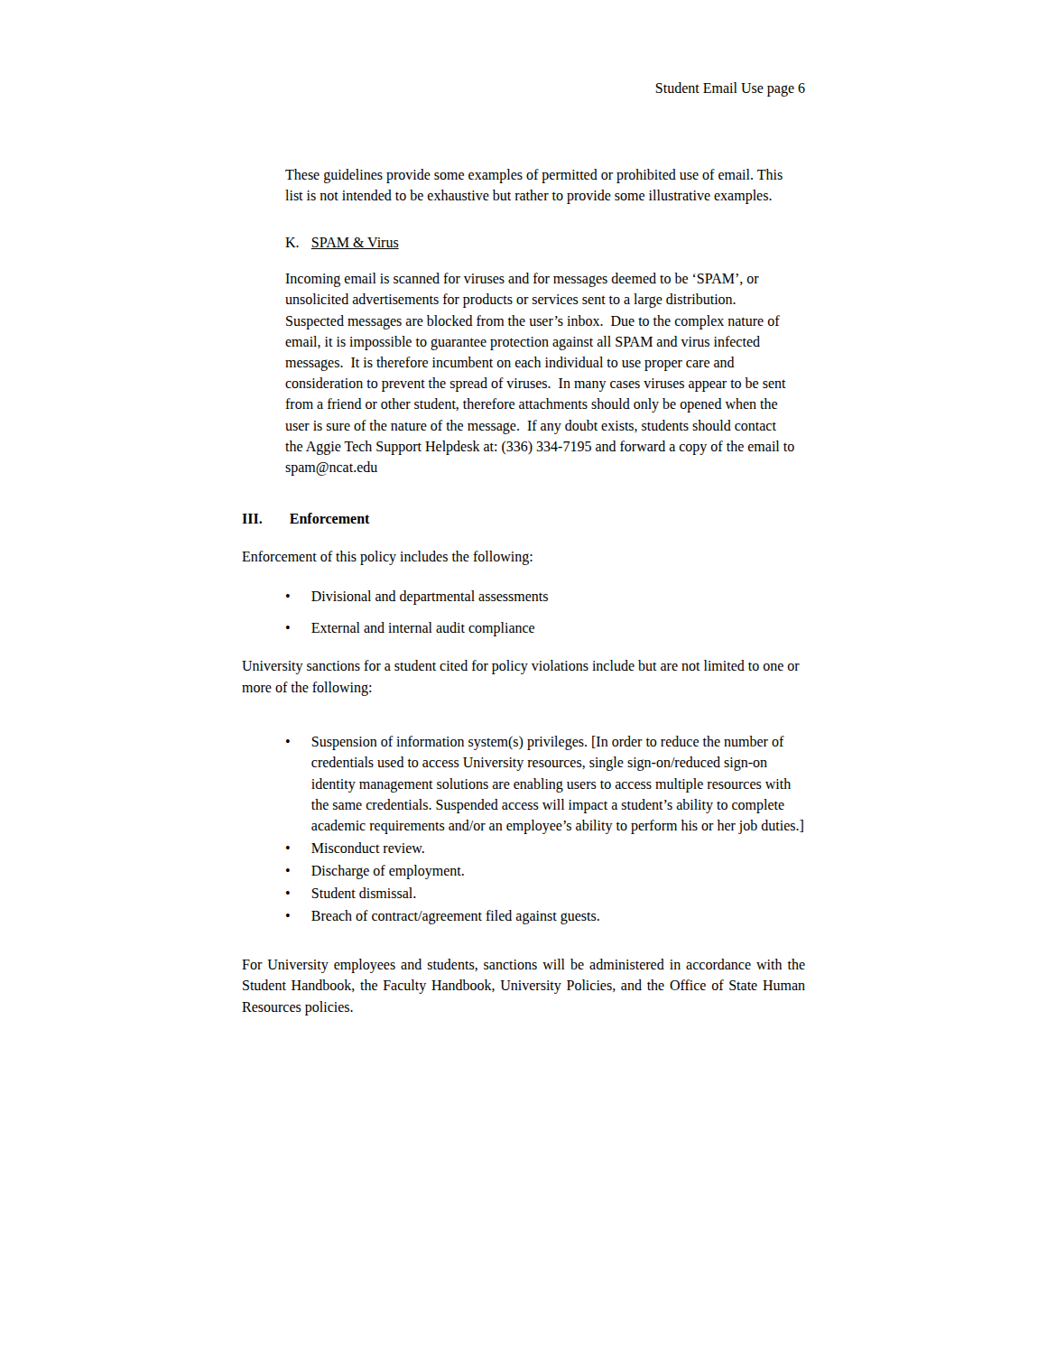Student Email Use page 6
These guidelines provide some examples of permitted or prohibited use of email. This list is not intended to be exhaustive but rather to provide some illustrative examples.
K. SPAM & Virus
Incoming email is scanned for viruses and for messages deemed to be ‘SPAM’, or unsolicited advertisements for products or services sent to a large distribution. Suspected messages are blocked from the user’s inbox. Due to the complex nature of email, it is impossible to guarantee protection against all SPAM and virus infected messages. It is therefore incumbent on each individual to use proper care and consideration to prevent the spread of viruses. In many cases viruses appear to be sent from a friend or other student, therefore attachments should only be opened when the user is sure of the nature of the message. If any doubt exists, students should contact the Aggie Tech Support Helpdesk at: (336) 334-7195 and forward a copy of the email to spam@ncat.edu
III. Enforcement
Enforcement of this policy includes the following:
Divisional and departmental assessments
External and internal audit compliance
University sanctions for a student cited for policy violations include but are not limited to one or more of the following:
Suspension of information system(s) privileges. [In order to reduce the number of credentials used to access University resources, single sign-on/reduced sign-on identity management solutions are enabling users to access multiple resources with the same credentials. Suspended access will impact a student’s ability to complete academic requirements and/or an employee’s ability to perform his or her job duties.]
Misconduct review.
Discharge of employment.
Student dismissal.
Breach of contract/agreement filed against guests.
For University employees and students, sanctions will be administered in accordance with the Student Handbook, the Faculty Handbook, University Policies, and the Office of State Human Resources policies.